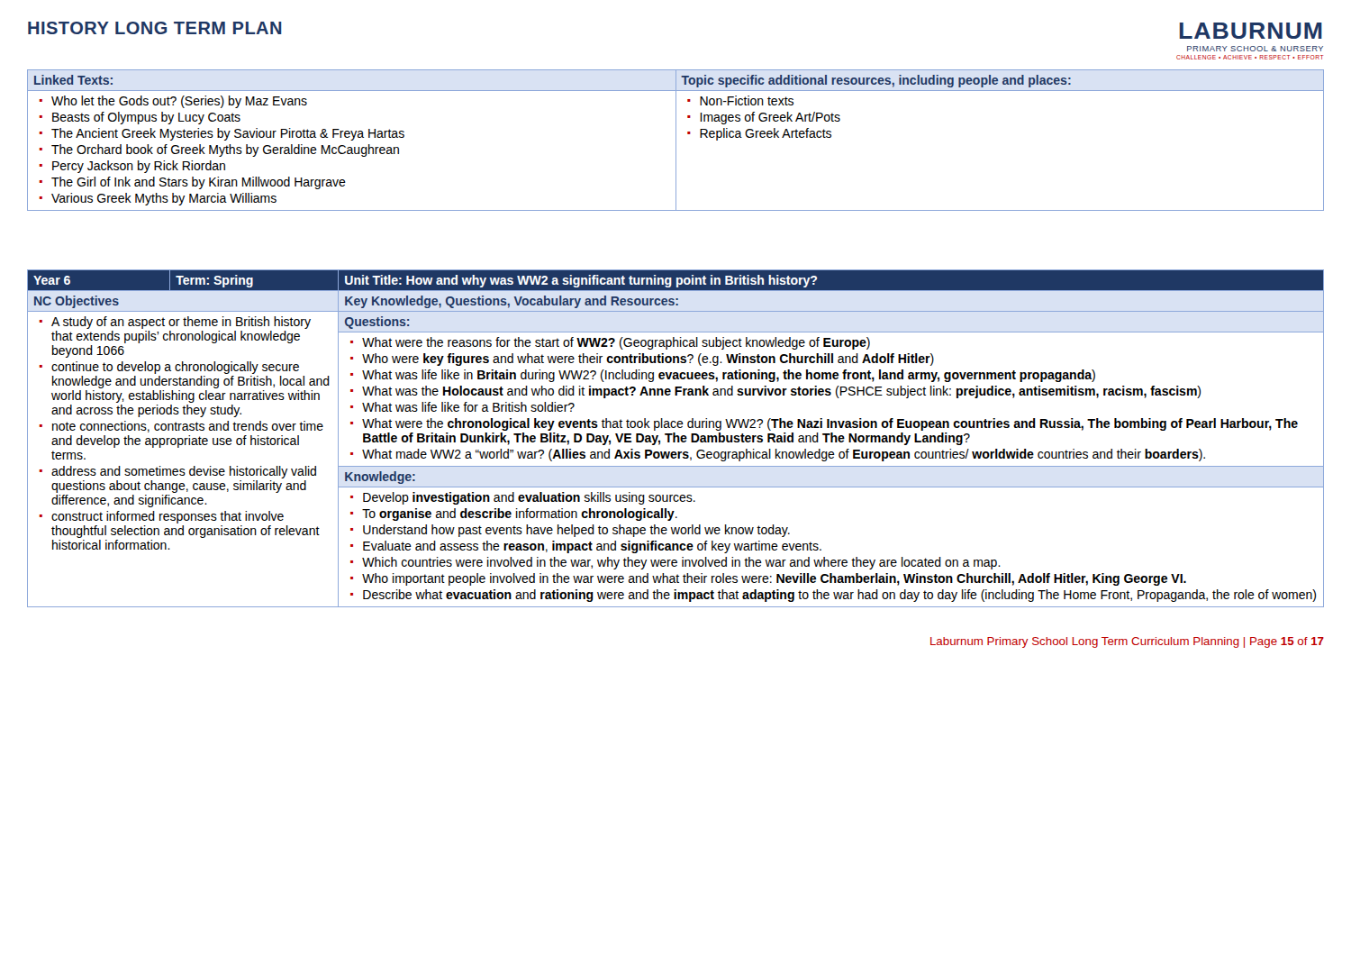HISTORY LONG TERM PLAN
LABURNUM
PRIMARY SCHOOL & NURSERY
CHALLENGE • ACHIEVE • RESPECT • EFFORT
| Linked Texts: | Topic specific additional resources, including people and places: |
| Who let the Gods out? (Series) by Maz Evans Beasts of Olympus by Lucy Coats The Ancient Greek Mysteries by Saviour Pirotta & Freya Hartas The Orchard book of Greek Myths by Geraldine McCaughrean Percy Jackson by Rick Riordan The Girl of Ink and Stars by Kiran Millwood Hargrave Various Greek Myths by Marcia Williams | Non-Fiction texts Images of Greek Art/Pots Replica Greek Artefacts |
| Year 6 | Term: Spring | Unit Title: How and why was WW2 a significant turning point in British history? |
| NC Objectives | Key Knowledge, Questions, Vocabulary and Resources: |
| A study of an aspect or theme in British history that extends pupils’ chronological knowledge beyond 1066 continue to develop a chronologically secure knowledge and understanding of British, local and world history, establishing clear narratives within and across the periods they study. note connections, contrasts and trends over time and develop the appropriate use of historical terms. address and sometimes devise historically valid questions about change, cause, similarity and difference, and significance. construct informed responses that involve thoughtful selection and organisation of relevant historical information. | Questions: |
| What were the reasons for the start of WW2? (Geographical subject knowledge of Europe ) Who were key figures and what were their contributions ? (e.g. Winston Churchill and Adolf Hitler ) What was life like in Britain during WW2? (Including evacuees, rationing, the home front, land army, government propaganda ) What was the Holocaust and who did it impact? Anne Frank and survivor stories (PSHCE subject link: prejudice, antisemitism, racism, fascism ) What was life like for a British soldier? What were the chronological key events that took place during WW2? ( The Nazi Invasion of Euopean countries and Russia, The bombing of Pearl Harbour, The Battle of Britain Dunkirk, The Blitz, D Day, VE Day, The Dambusters Raid and The Normandy Landing ? What made WW2 a “world” war? ( Allies and Axis Powers , Geographical knowledge of European countries/ worldwide countries and their boarders ). |
| Knowledge: |
| Develop investigation and evaluation skills using sources. To organise and describe information chronologically . Understand how past events have helped to shape the world we know today. Evaluate and assess the reason , impact and significance of key wartime events. Which countries were involved in the war, why they were involved in the war and where they are located on a map. Who important people involved in the war were and what their roles were: Neville Chamberlain, Winston Churchill, Adolf Hitler, King George VI. Describe what evacuation and rationing were and the impact that adapting to the war had on day to day life (including The Home Front, Propaganda, the role of women) |
Laburnum Primary School Long Term Curriculum Planning | Page 15 of 17